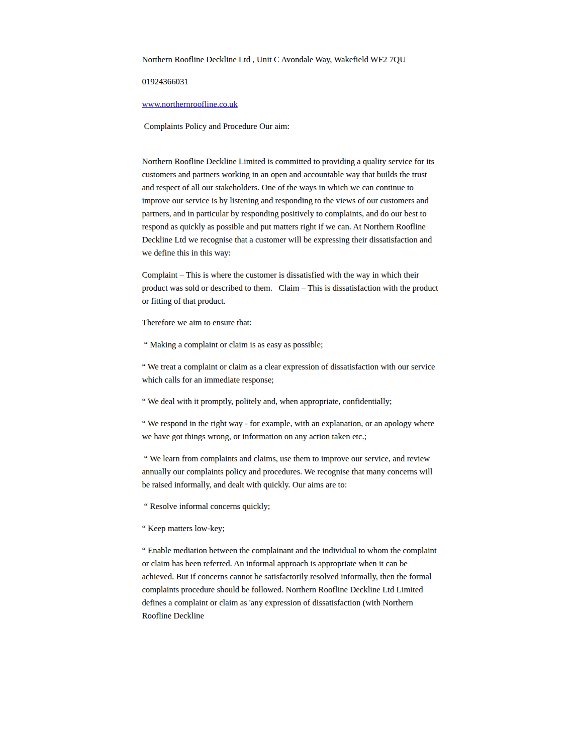Northern Roofline Deckline Ltd , Unit C Avondale Way, Wakefield WF2 7QU
01924366031
www.northernroofline.co.uk
Complaints Policy and Procedure Our aim:
Northern Roofline Deckline Limited is committed to providing a quality service for its customers and partners working in an open and accountable way that builds the trust and respect of all our stakeholders. One of the ways in which we can continue to improve our service is by listening and responding to the views of our customers and partners, and in particular by responding positively to complaints, and do our best to respond as quickly as possible and put matters right if we can. At Northern Roofline Deckline Ltd we recognise that a customer will be expressing their dissatisfaction and we define this in this way:
Complaint – This is where the customer is dissatisfied with the way in which their product was sold or described to them. Claim – This is dissatisfaction with the product or fitting of that product.
Therefore we aim to ensure that:
“ Making a complaint or claim is as easy as possible;
“ We treat a complaint or claim as a clear expression of dissatisfaction with our service which calls for an immediate response;
“ We deal with it promptly, politely and, when appropriate, confidentially;
“ We respond in the right way - for example, with an explanation, or an apology where we have got things wrong, or information on any action taken etc.;
“ We learn from complaints and claims, use them to improve our service, and review annually our complaints policy and procedures. We recognise that many concerns will be raised informally, and dealt with quickly. Our aims are to:
“ Resolve informal concerns quickly;
“ Keep matters low-key;
“ Enable mediation between the complainant and the individual to whom the complaint or claim has been referred. An informal approach is appropriate when it can be achieved. But if concerns cannot be satisfactorily resolved informally, then the formal complaints procedure should be followed. Northern Roofline Deckline Ltd Limited defines a complaint or claim as 'any expression of dissatisfaction (with Northern Roofline Deckline